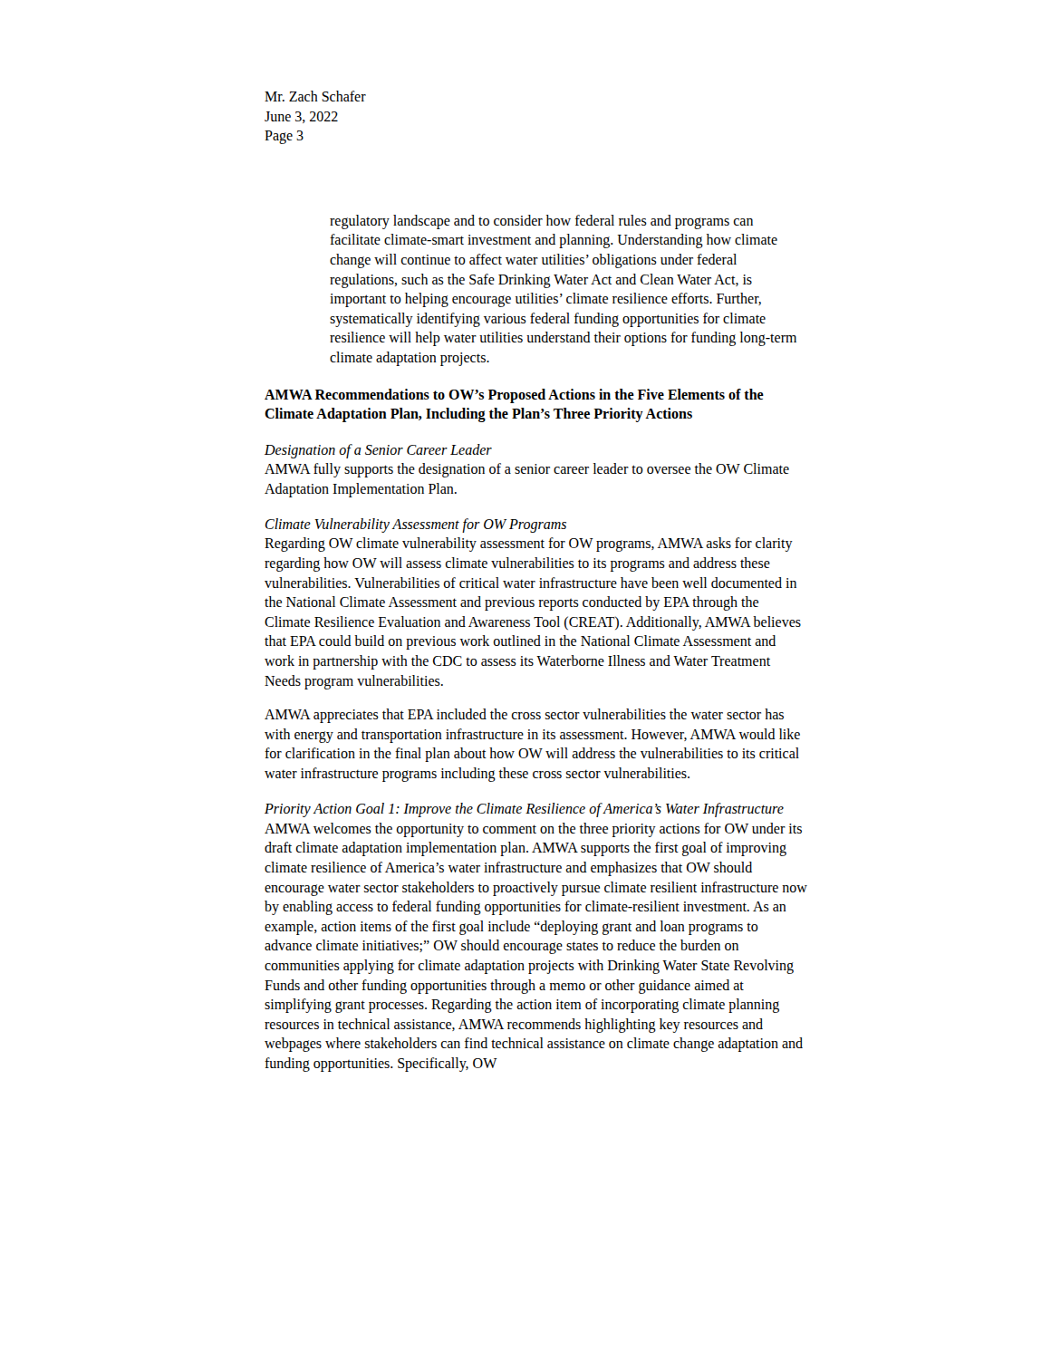Mr. Zach Schafer
June 3, 2022
Page 3
regulatory landscape and to consider how federal rules and programs can facilitate climate-smart investment and planning. Understanding how climate change will continue to affect water utilities’ obligations under federal regulations, such as the Safe Drinking Water Act and Clean Water Act, is important to helping encourage utilities’ climate resilience efforts. Further, systematically identifying various federal funding opportunities for climate resilience will help water utilities understand their options for funding long-term climate adaptation projects.
AMWA Recommendations to OW’s Proposed Actions in the Five Elements of the Climate Adaptation Plan, Including the Plan’s Three Priority Actions
Designation of a Senior Career Leader
AMWA fully supports the designation of a senior career leader to oversee the OW Climate Adaptation Implementation Plan.
Climate Vulnerability Assessment for OW Programs
Regarding OW climate vulnerability assessment for OW programs, AMWA asks for clarity regarding how OW will assess climate vulnerabilities to its programs and address these vulnerabilities. Vulnerabilities of critical water infrastructure have been well documented in the National Climate Assessment and previous reports conducted by EPA through the Climate Resilience Evaluation and Awareness Tool (CREAT). Additionally, AMWA believes that EPA could build on previous work outlined in the National Climate Assessment and work in partnership with the CDC to assess its Waterborne Illness and Water Treatment Needs program vulnerabilities.
AMWA appreciates that EPA included the cross sector vulnerabilities the water sector has with energy and transportation infrastructure in its assessment. However, AMWA would like for clarification in the final plan about how OW will address the vulnerabilities to its critical water infrastructure programs including these cross sector vulnerabilities.
Priority Action Goal 1: Improve the Climate Resilience of America’s Water Infrastructure
AMWA welcomes the opportunity to comment on the three priority actions for OW under its draft climate adaptation implementation plan. AMWA supports the first goal of improving climate resilience of America’s water infrastructure and emphasizes that OW should encourage water sector stakeholders to proactively pursue climate resilient infrastructure now by enabling access to federal funding opportunities for climate-resilient investment. As an example, action items of the first goal include “deploying grant and loan programs to advance climate initiatives;” OW should encourage states to reduce the burden on communities applying for climate adaptation projects with Drinking Water State Revolving Funds and other funding opportunities through a memo or other guidance aimed at simplifying grant processes. Regarding the action item of incorporating climate planning resources in technical assistance, AMWA recommends highlighting key resources and webpages where stakeholders can find technical assistance on climate change adaptation and funding opportunities. Specifically, OW